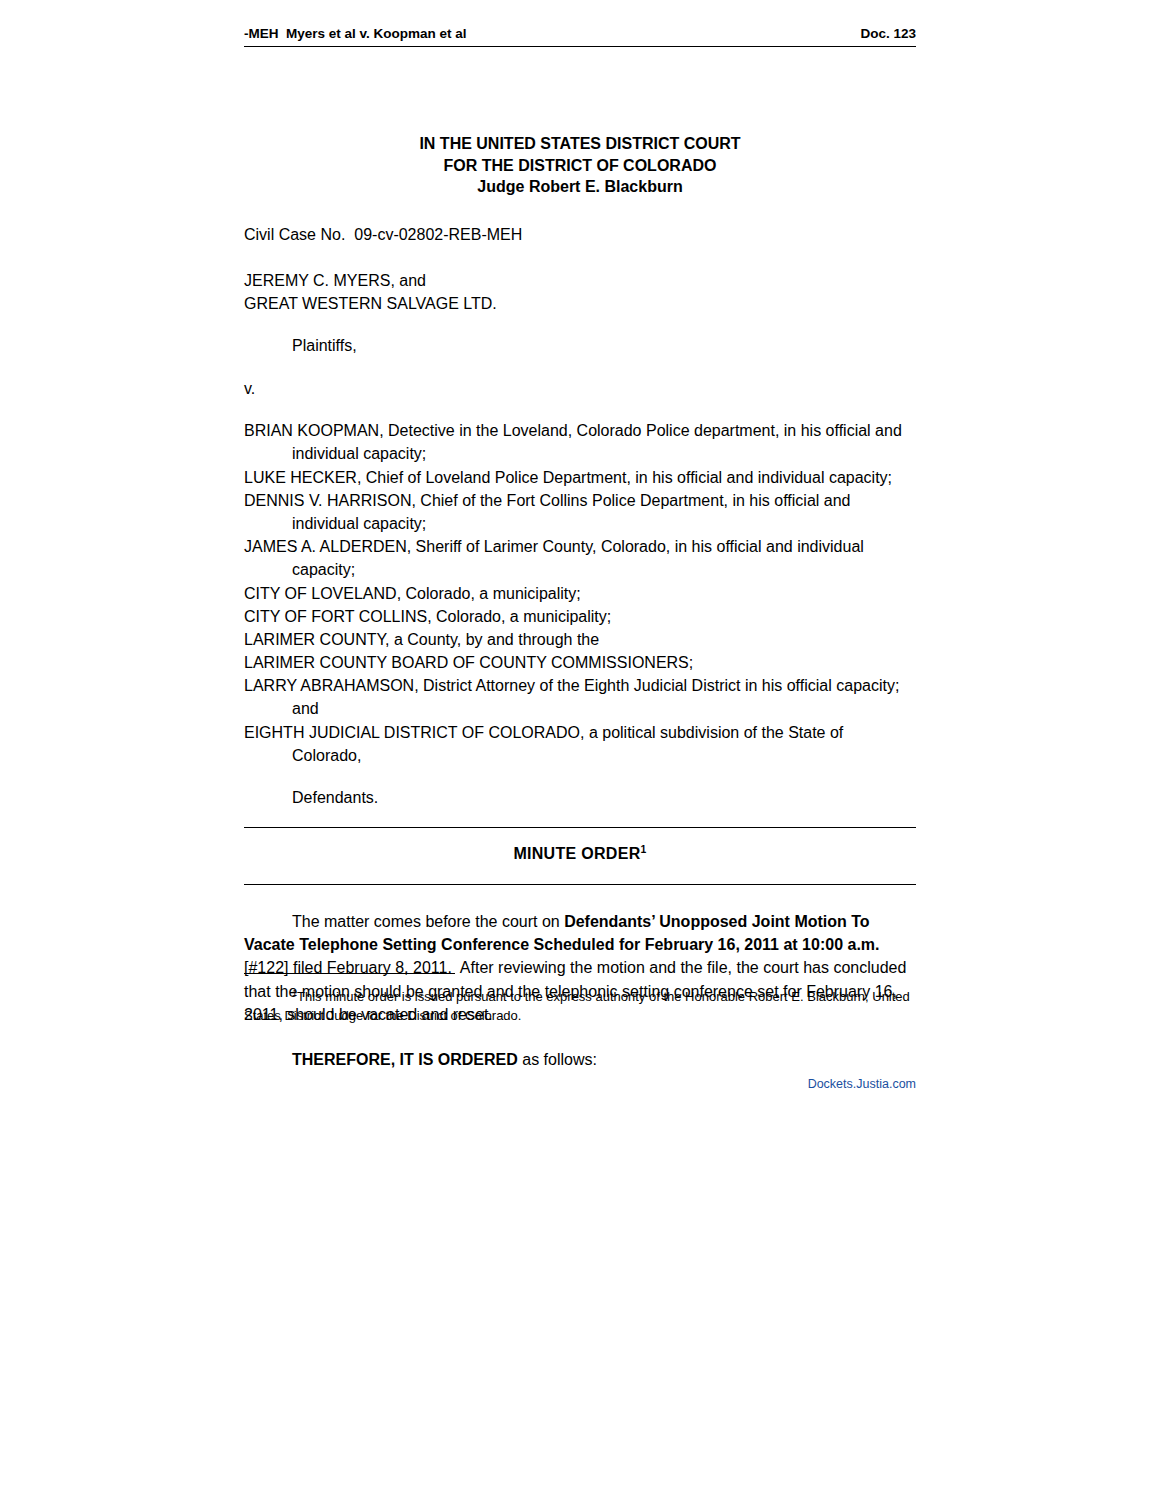-MEH Myers et al v. Koopman et al Doc. 123
IN THE UNITED STATES DISTRICT COURT
FOR THE DISTRICT OF COLORADO
Judge Robert E. Blackburn
Civil Case No. 09-cv-02802-REB-MEH
JEREMY C. MYERS, and
GREAT WESTERN SALVAGE LTD.
Plaintiffs,
v.
BRIAN KOOPMAN, Detective in the Loveland, Colorado Police department, in his official and individual capacity;
LUKE HECKER, Chief of Loveland Police Department, in his official and individual capacity;
DENNIS V. HARRISON, Chief of the Fort Collins Police Department, in his official and individual capacity;
JAMES A. ALDERDEN, Sheriff of Larimer County, Colorado, in his official and individual capacity;
CITY OF LOVELAND, Colorado, a municipality;
CITY OF FORT COLLINS, Colorado, a municipality;
LARIMER COUNTY, a County, by and through the
LARIMER COUNTY BOARD OF COUNTY COMMISSIONERS;
LARRY ABRAHAMSON, District Attorney of the Eighth Judicial District in his official capacity; and
EIGHTH JUDICIAL DISTRICT OF COLORADO, a political subdivision of the State of Colorado,
Defendants.
MINUTE ORDER1
The matter comes before the court on Defendants’ Unopposed Joint Motion To Vacate Telephone Setting Conference Scheduled for February 16, 2011 at 10:00 a.m. [#122] filed February 8, 2011. After reviewing the motion and the file, the court has concluded that the motion should be granted and the telephonic setting conference set for February 16, 2011, should be vacated and reset.
THEREFORE, IT IS ORDERED as follows:
1This minute order is issued pursuant to the express authority of the Honorable Robert E. Blackburn, United States District Judge for the District of Colorado.
Dockets.Justia.com